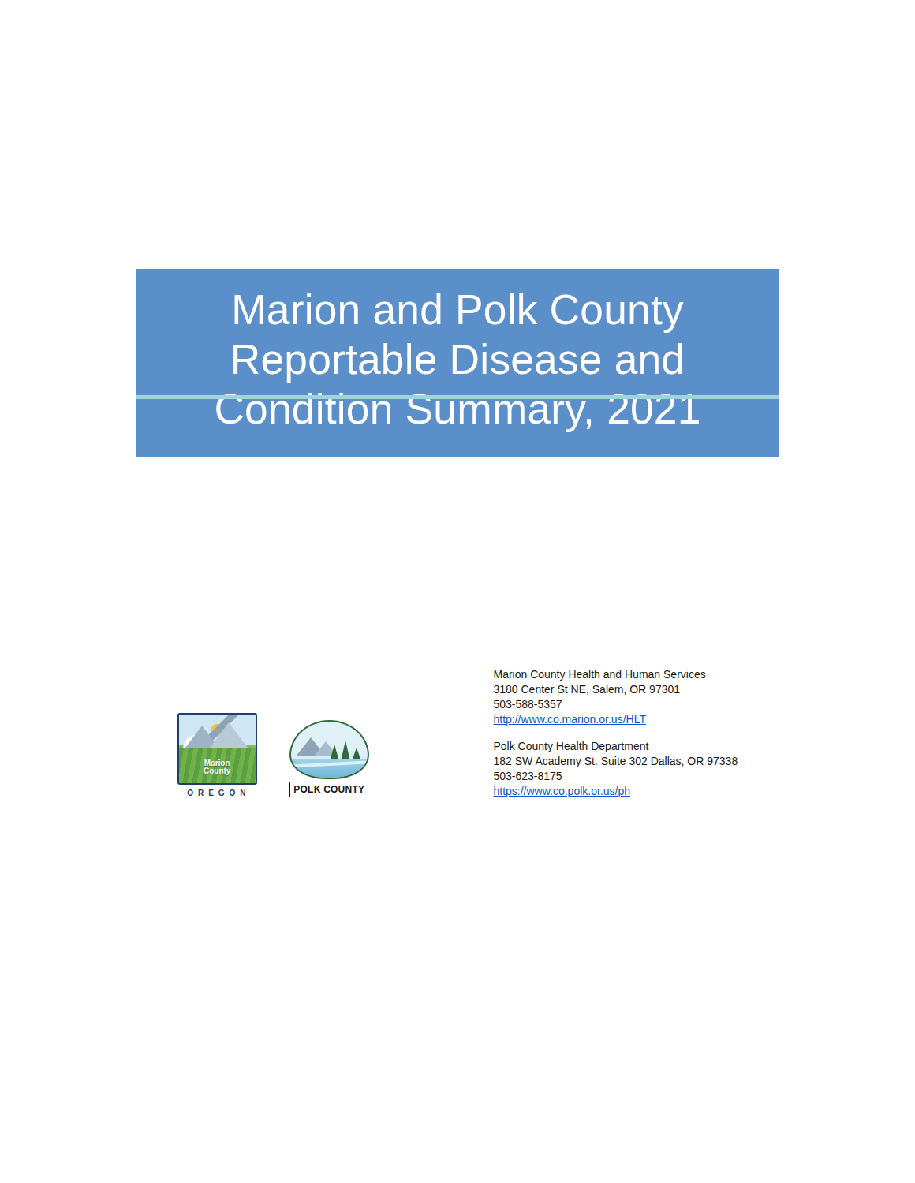Marion and Polk County Reportable Disease and Condition Summary, 2021
Marion
County
O R E G O N
POLK COUNTY
Marion County Health and Human Services
3180 Center St NE, Salem, OR 97301
503-588-5357
http://www.co.marion.or.us/HLT
Polk County Health Department
182 SW Academy St. Suite 302 Dallas, OR 97338
503-623-8175
https://www.co.polk.or.us/ph